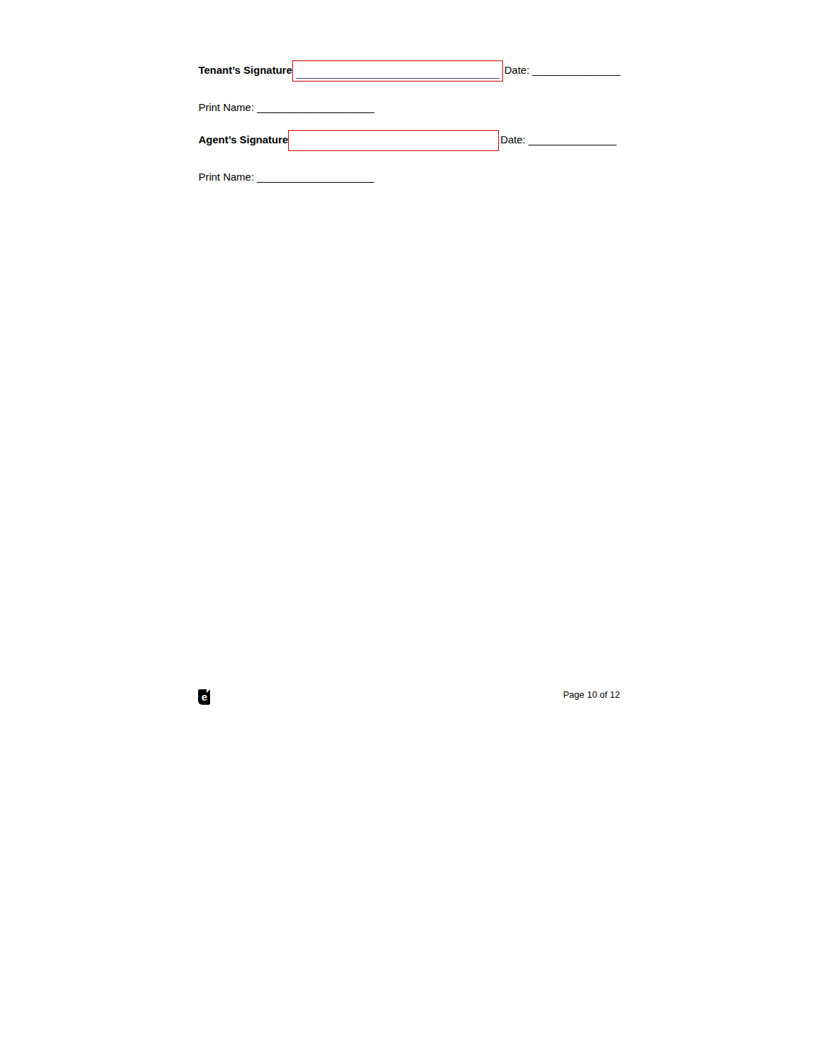Tenant’s Signature Date: _______________
Print Name: ____________________
Agent’s Signature Date: _______________
Print Name: ____________________
e Page 10 of 12